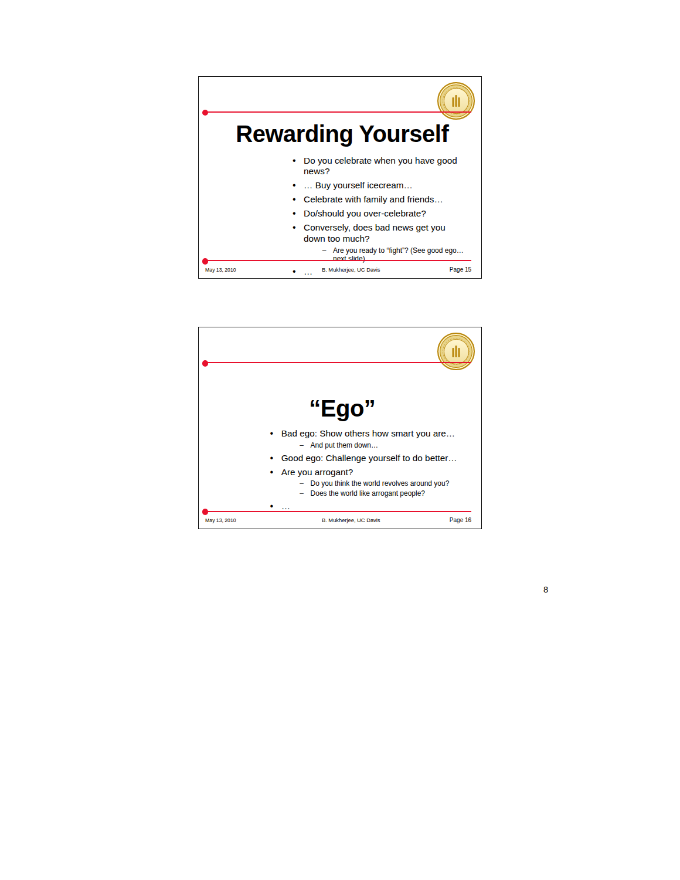Rewarding Yourself
Do you celebrate when you have good news?
… Buy yourself icecream…
Celebrate with family and friends…
Do/should you over-celebrate?
Conversely, does bad news get you down too much?
Are you ready to “fight”? (See good ego… next slide)
…
May 13, 2010
B. Mukherjee, UC Davis
Page 15
“Ego”
Bad ego: Show others how smart you are…
And put them down…
Good ego: Challenge yourself to do better…
Are you arrogant?
Do you think the world revolves around you?
Does the world like arrogant people?
…
May 13, 2010
B. Mukherjee, UC Davis
Page 16
8